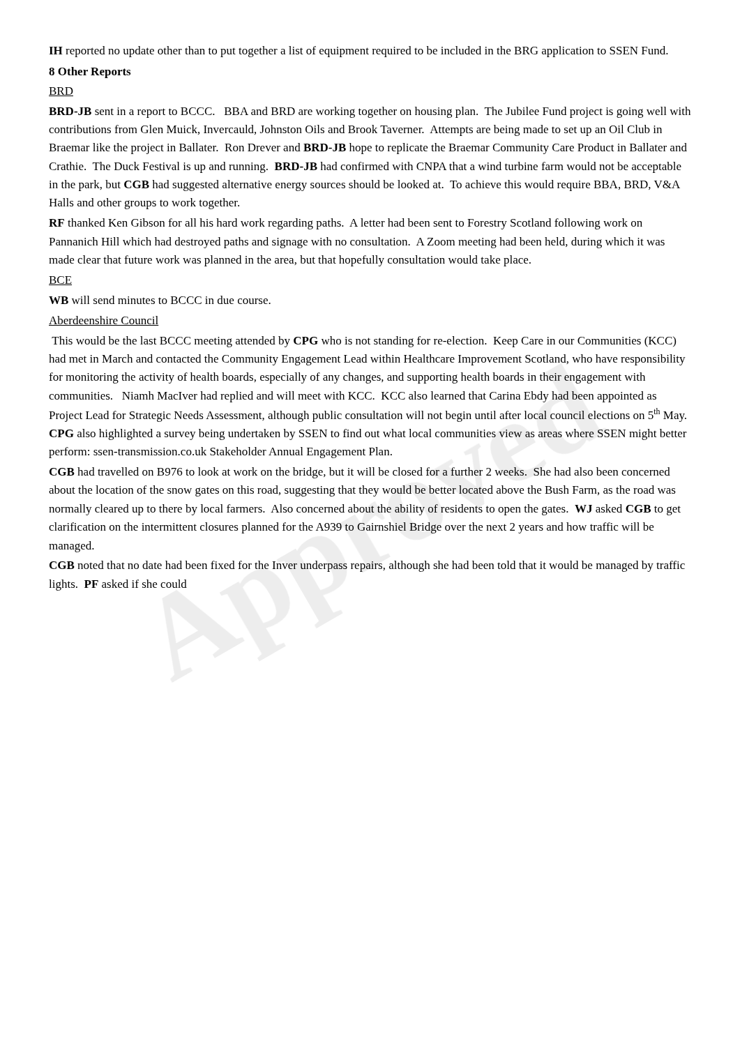Approved
IH reported no update other than to put together a list of equipment required to be included in the BRG application to SSEN Fund.
8 Other Reports
BRD
BRD-JB sent in a report to BCCC. BBA and BRD are working together on housing plan. The Jubilee Fund project is going well with contributions from Glen Muick, Invercauld, Johnston Oils and Brook Taverner. Attempts are being made to set up an Oil Club in Braemar like the project in Ballater. Ron Drever and BRD-JB hope to replicate the Braemar Community Care Product in Ballater and Crathie. The Duck Festival is up and running. BRD-JB had confirmed with CNPA that a wind turbine farm would not be acceptable in the park, but CGB had suggested alternative energy sources should be looked at. To achieve this would require BBA, BRD, V&A Halls and other groups to work together.
RF thanked Ken Gibson for all his hard work regarding paths. A letter had been sent to Forestry Scotland following work on Pannanich Hill which had destroyed paths and signage with no consultation. A Zoom meeting had been held, during which it was made clear that future work was planned in the area, but that hopefully consultation would take place.
BCE
WB will send minutes to BCCC in due course.
Aberdeenshire Council
This would be the last BCCC meeting attended by CPG who is not standing for re-election. Keep Care in our Communities (KCC) had met in March and contacted the Community Engagement Lead within Healthcare Improvement Scotland, who have responsibility for monitoring the activity of health boards, especially of any changes, and supporting health boards in their engagement with communities. Niamh MacIver had replied and will meet with KCC. KCC also learned that Carina Ebdy had been appointed as Project Lead for Strategic Needs Assessment, although public consultation will not begin until after local council elections on 5th May. CPG also highlighted a survey being undertaken by SSEN to find out what local communities view as areas where SSEN might better perform: ssen-transmission.co.uk Stakeholder Annual Engagement Plan.
CGB had travelled on B976 to look at work on the bridge, but it will be closed for a further 2 weeks. She had also been concerned about the location of the snow gates on this road, suggesting that they would be better located above the Bush Farm, as the road was normally cleared up to there by local farmers. Also concerned about the ability of residents to open the gates. WJ asked CGB to get clarification on the intermittent closures planned for the A939 to Gairnshiel Bridge over the next 2 years and how traffic will be managed.
CGB noted that no date had been fixed for the Inver underpass repairs, although she had been told that it would be managed by traffic lights. PF asked if she could